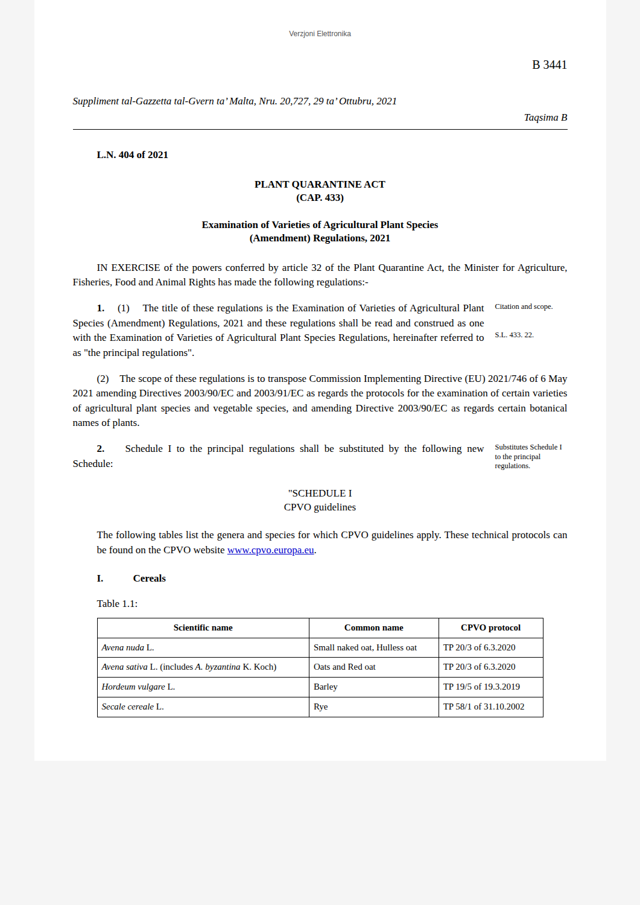Verzjoni Elettronika
B 3441
Suppliment tal-Gazzetta tal-Gvern ta’ Malta, Nru. 20,727, 29 ta’ Ottubru, 2021
Taqsima B
L.N. 404 of 2021
PLANT QUARANTINE ACT
(CAP. 433)
Examination of Varieties of Agricultural Plant Species
(Amendment) Regulations, 2021
IN EXERCISE of the powers conferred by article 32 of the Plant Quarantine Act, the Minister for Agriculture, Fisheries, Food and Animal Rights has made the following regulations:-
1. (1) The title of these regulations is the Examination of Varieties of Agricultural Plant Species (Amendment) Regulations, 2021 and these regulations shall be read and construed as one with the Examination of Varieties of Agricultural Plant Species Regulations, hereinafter referred to as "the principal regulations".
Citation and scope. S.L. 433. 22.
(2) The scope of these regulations is to transpose Commission Implementing Directive (EU) 2021/746 of 6 May 2021 amending Directives 2003/90/EC and 2003/91/EC as regards the protocols for the examination of certain varieties of agricultural plant species and vegetable species, and amending Directive 2003/90/EC as regards certain botanical names of plants.
2. Schedule I to the principal regulations shall be substituted by the following new Schedule:
Substitutes Schedule I to the principal regulations.
"SCHEDULE I
CPVO guidelines
The following tables list the genera and species for which CPVO guidelines apply. These technical protocols can be found on the CPVO website www.cpvo.europa.eu.
I. Cereals
Table 1.1:
| Scientific name | Common name | CPVO protocol |
| --- | --- | --- |
| Avena nuda L. | Small naked oat, Hulless oat | TP 20/3 of 6.3.2020 |
| Avena sativa L. (includes A. byzantina K. Koch) | Oats and Red oat | TP 20/3 of 6.3.2020 |
| Hordeum vulgare L. | Barley | TP 19/5 of 19.3.2019 |
| Secale cereale L. | Rye | TP 58/1 of 31.10.2002 |